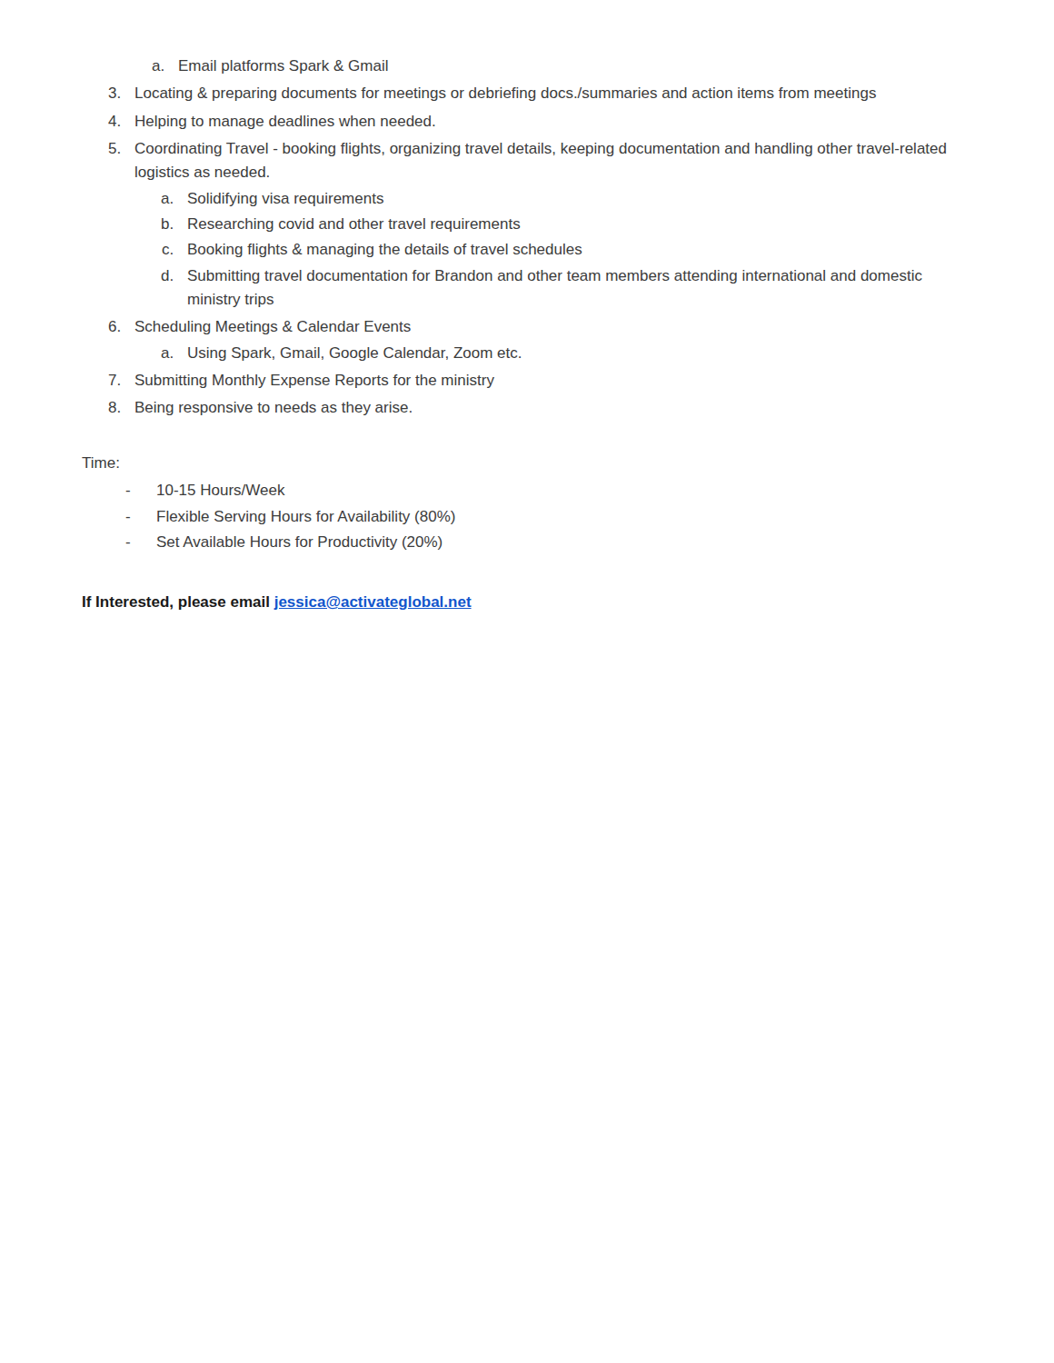Email platforms Spark & Gmail
Locating & preparing documents for meetings or debriefing docs./summaries and action items from meetings
Helping to manage deadlines when needed.
Coordinating Travel - booking flights, organizing travel details, keeping documentation and handling other travel-related logistics as needed.
Solidifying visa requirements
Researching covid and other travel requirements
Booking flights & managing the details of travel schedules
Submitting travel documentation for Brandon and other team members attending international and domestic ministry trips
Scheduling Meetings & Calendar Events
Using Spark, Gmail, Google Calendar, Zoom etc.
Submitting Monthly Expense Reports for the ministry
Being responsive to needs as they arise.
Time:
10-15 Hours/Week
Flexible Serving Hours for Availability (80%)
Set Available Hours for Productivity (20%)
If Interested, please email jessica@activateglobal.net